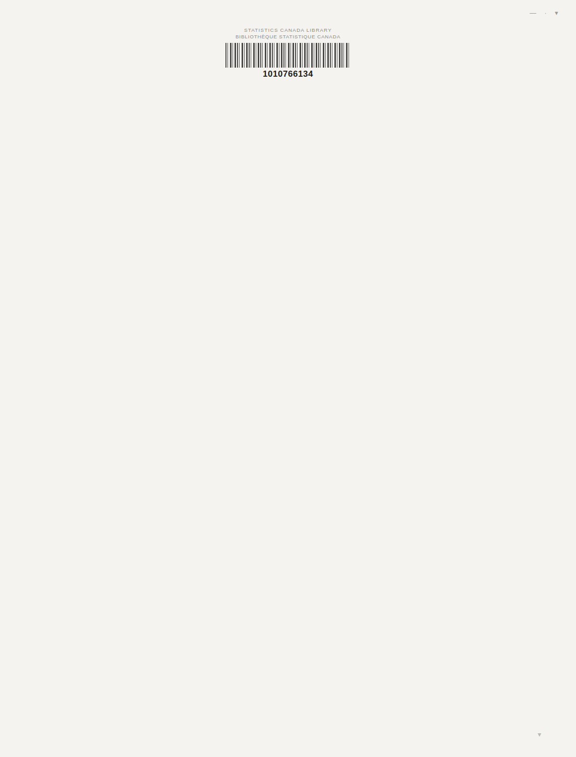— · ▾
STATISTICS CANADA LIBRARY
BIBLIOTHÈQUE STATISTIQUE CANADA
1010766134
▾